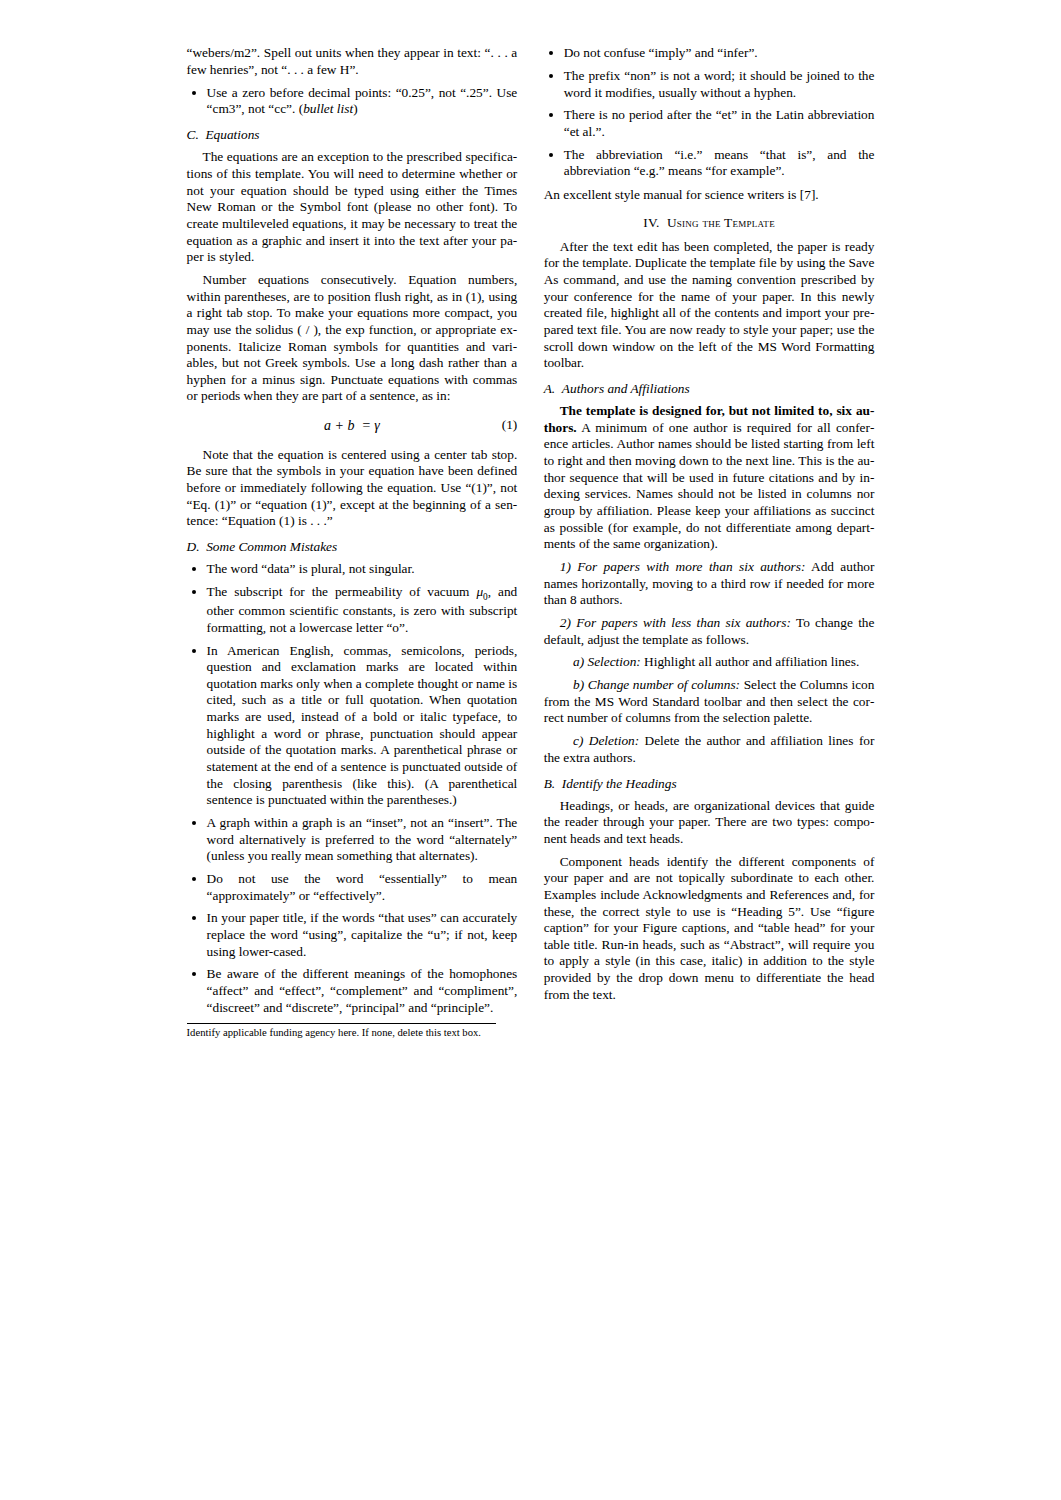“webers/m2”. Spell out units when they appear in text: “. . . a few henries”, not “. . . a few H”.
Use a zero before decimal points: “0.25”, not “.25”. Use “cm3”, not “cc”. (bullet list)
C. Equations
The equations are an exception to the prescribed specifications of this template. You will need to determine whether or not your equation should be typed using either the Times New Roman or the Symbol font (please no other font). To create multileveled equations, it may be necessary to treat the equation as a graphic and insert it into the text after your paper is styled.
Number equations consecutively. Equation numbers, within parentheses, are to position flush right, as in (1), using a right tab stop. To make your equations more compact, you may use the solidus ( / ), the exp function, or appropriate exponents. Italicize Roman symbols for quantities and variables, but not Greek symbols. Use a long dash rather than a hyphen for a minus sign. Punctuate equations with commas or periods when they are part of a sentence, as in:
a + b = γ (1)
Note that the equation is centered using a center tab stop. Be sure that the symbols in your equation have been defined before or immediately following the equation. Use “(1)”, not “Eq. (1)” or “equation (1)”, except at the beginning of a sentence: “Equation (1) is . . .”
D. Some Common Mistakes
The word “data” is plural, not singular.
The subscript for the permeability of vacuum μ0, and other common scientific constants, is zero with subscript formatting, not a lowercase letter “o”.
In American English, commas, semicolons, periods, question and exclamation marks are located within quotation marks only when a complete thought or name is cited, such as a title or full quotation. When quotation marks are used, instead of a bold or italic typeface, to highlight a word or phrase, punctuation should appear outside of the quotation marks. A parenthetical phrase or statement at the end of a sentence is punctuated outside of the closing parenthesis (like this). (A parenthetical sentence is punctuated within the parentheses.)
A graph within a graph is an “inset”, not an “insert”. The word alternatively is preferred to the word “alternately” (unless you really mean something that alternates).
Do not use the word “essentially” to mean “approximately” or “effectively”.
In your paper title, if the words “that uses” can accurately replace the word “using”, capitalize the “u”; if not, keep using lower-cased.
Be aware of the different meanings of the homophones “affect” and “effect”, “complement” and “compliment”, “discreet” and “discrete”, “principal” and “principle”.
Do not confuse “imply” and “infer”.
The prefix “non” is not a word; it should be joined to the word it modifies, usually without a hyphen.
There is no period after the “et” in the Latin abbreviation “et al.”.
The abbreviation “i.e.” means “that is”, and the abbreviation “e.g.” means “for example”.
An excellent style manual for science writers is [7].
IV. Using the Template
After the text edit has been completed, the paper is ready for the template. Duplicate the template file by using the Save As command, and use the naming convention prescribed by your conference for the name of your paper. In this newly created file, highlight all of the contents and import your prepared text file. You are now ready to style your paper; use the scroll down window on the left of the MS Word Formatting toolbar.
A. Authors and Affiliations
The template is designed for, but not limited to, six authors. A minimum of one author is required for all conference articles. Author names should be listed starting from left to right and then moving down to the next line. This is the author sequence that will be used in future citations and by indexing services. Names should not be listed in columns nor group by affiliation. Please keep your affiliations as succinct as possible (for example, do not differentiate among departments of the same organization).
1) For papers with more than six authors: Add author names horizontally, moving to a third row if needed for more than 8 authors.
2) For papers with less than six authors: To change the default, adjust the template as follows.
a) Selection: Highlight all author and affiliation lines.
b) Change number of columns: Select the Columns icon from the MS Word Standard toolbar and then select the correct number of columns from the selection palette.
c) Deletion: Delete the author and affiliation lines for the extra authors.
B. Identify the Headings
Headings, or heads, are organizational devices that guide the reader through your paper. There are two types: component heads and text heads.
Component heads identify the different components of your paper and are not topically subordinate to each other. Examples include Acknowledgments and References and, for these, the correct style to use is “Heading 5”. Use “figure caption” for your Figure captions, and “table head” for your table title. Run-in heads, such as “Abstract”, will require you to apply a style (in this case, italic) in addition to the style provided by the drop down menu to differentiate the head from the text.
Identify applicable funding agency here. If none, delete this text box.